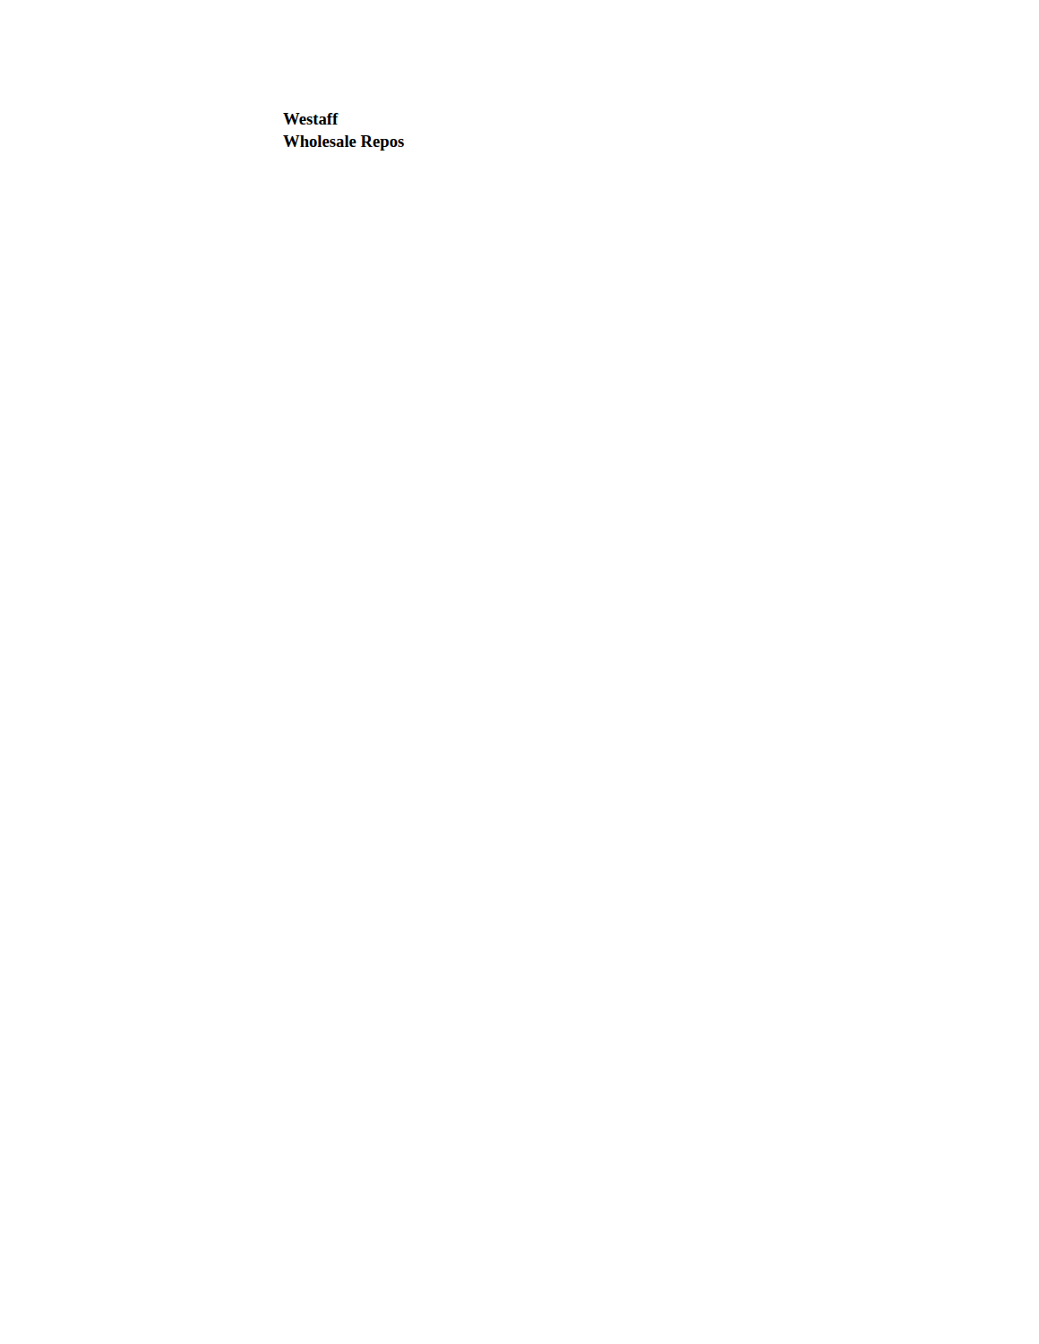Westaff
Wholesale Repos